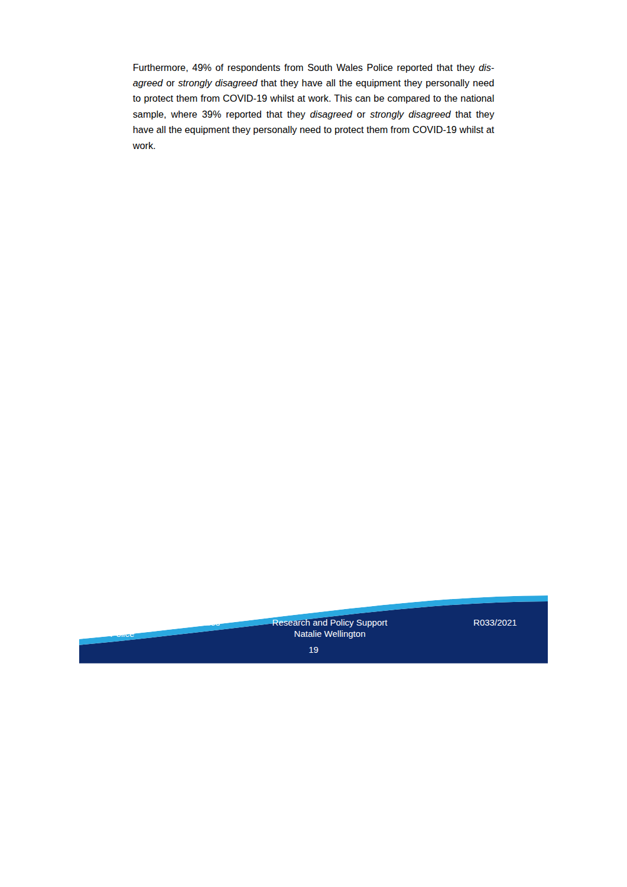Furthermore, 49% of respondents from South Wales Police reported that they disagreed or strongly disagreed that they have all the equipment they personally need to protect them from COVID-19 whilst at work. This can be compared to the national sample, where 39% reported that they disagreed or strongly disagreed that they have all the equipment they personally need to protect them from COVID-19 whilst at work.
DC&W Survey South Wales
Police
Research and Policy Support
Natalie Wellington
R033/2021
19